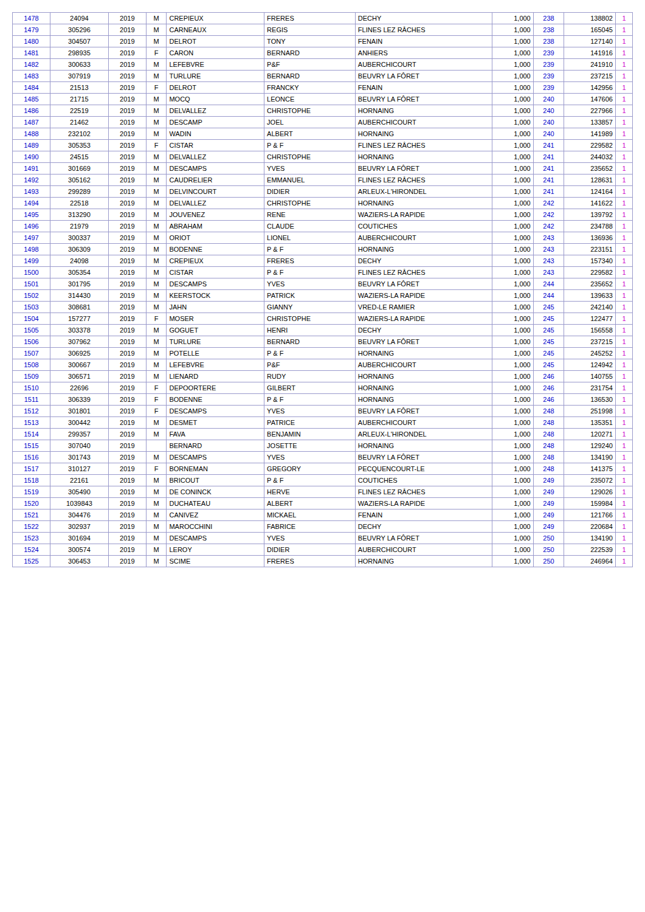| 1478 | 24094 | 2019 | M | CREPIEUX | FRERES | DECHY | 1,000 | 238 | 138802 | 1 |
| 1479 | 305296 | 2019 | M | CARNEAUX | REGIS | FLINES LEZ RÂCHES | 1,000 | 238 | 165045 | 1 |
| 1480 | 304507 | 2019 | M | DELROT | TONY | FENAIN | 1,000 | 238 | 127140 | 1 |
| 1481 | 298935 | 2019 | F | CARON | BERNARD | ANHIERS | 1,000 | 239 | 141916 | 1 |
| 1482 | 300633 | 2019 | M | LEFEBVRE | P&F | AUBERCHICOURT | 1,000 | 239 | 241910 | 1 |
| 1483 | 307919 | 2019 | M | TURLURE | BERNARD | BEUVRY LA FÔRET | 1,000 | 239 | 237215 | 1 |
| 1484 | 21513 | 2019 | F | DELROT | FRANCKY | FENAIN | 1,000 | 239 | 142956 | 1 |
| 1485 | 21715 | 2019 | M | MOCQ | LEONCE | BEUVRY LA FÔRET | 1,000 | 240 | 147606 | 1 |
| 1486 | 22519 | 2019 | M | DELVALLEZ | CHRISTOPHE | HORNAING | 1,000 | 240 | 227966 | 1 |
| 1487 | 21462 | 2019 | M | DESCAMP | JOEL | AUBERCHICOURT | 1,000 | 240 | 133857 | 1 |
| 1488 | 232102 | 2019 | M | WADIN | ALBERT | HORNAING | 1,000 | 240 | 141989 | 1 |
| 1489 | 305353 | 2019 | F | CISTAR | P & F | FLINES LEZ RÂCHES | 1,000 | 241 | 229582 | 1 |
| 1490 | 24515 | 2019 | M | DELVALLEZ | CHRISTOPHE | HORNAING | 1,000 | 241 | 244032 | 1 |
| 1491 | 301669 | 2019 | M | DESCAMPS | YVES | BEUVRY LA FÔRET | 1,000 | 241 | 235652 | 1 |
| 1492 | 305162 | 2019 | M | CAUDRELIER | EMMANUEL | FLINES LEZ RÂCHES | 1,000 | 241 | 128631 | 1 |
| 1493 | 299289 | 2019 | M | DELVINCOURT | DIDIER | ARLEUX-L'HIRONDEL | 1,000 | 241 | 124164 | 1 |
| 1494 | 22518 | 2019 | M | DELVALLEZ | CHRISTOPHE | HORNAING | 1,000 | 242 | 141622 | 1 |
| 1495 | 313290 | 2019 | M | JOUVENEZ | RENE | WAZIERS-LA RAPIDE | 1,000 | 242 | 139792 | 1 |
| 1496 | 21979 | 2019 | M | ABRAHAM | CLAUDE | COUTICHES | 1,000 | 242 | 234788 | 1 |
| 1497 | 300337 | 2019 | M | ORIOT | LIONEL | AUBERCHICOURT | 1,000 | 243 | 136936 | 1 |
| 1498 | 306309 | 2019 | M | BODENNE | P & F | HORNAING | 1,000 | 243 | 223151 | 1 |
| 1499 | 24098 | 2019 | M | CREPIEUX | FRERES | DECHY | 1,000 | 243 | 157340 | 1 |
| 1500 | 305354 | 2019 | M | CISTAR | P & F | FLINES LEZ RÂCHES | 1,000 | 243 | 229582 | 1 |
| 1501 | 301795 | 2019 | M | DESCAMPS | YVES | BEUVRY LA FÔRET | 1,000 | 244 | 235652 | 1 |
| 1502 | 314430 | 2019 | M | KEERSTOCK | PATRICK | WAZIERS-LA RAPIDE | 1,000 | 244 | 139633 | 1 |
| 1503 | 308681 | 2019 | M | JAHN | GIANNY | VRED-LE RAMIER | 1,000 | 245 | 242140 | 1 |
| 1504 | 157277 | 2019 | F | MOSER | CHRISTOPHE | WAZIERS-LA RAPIDE | 1,000 | 245 | 122477 | 1 |
| 1505 | 303378 | 2019 | M | GOGUET | HENRI | DECHY | 1,000 | 245 | 156558 | 1 |
| 1506 | 307962 | 2019 | M | TURLURE | BERNARD | BEUVRY LA FÔRET | 1,000 | 245 | 237215 | 1 |
| 1507 | 306925 | 2019 | M | POTELLE | P & F | HORNAING | 1,000 | 245 | 245252 | 1 |
| 1508 | 300667 | 2019 | M | LEFEBVRE | P&F | AUBERCHICOURT | 1,000 | 245 | 124942 | 1 |
| 1509 | 306571 | 2019 | M | LIENARD | RUDY | HORNAING | 1,000 | 246 | 140755 | 1 |
| 1510 | 22696 | 2019 | F | DEPOORTERE | GILBERT | HORNAING | 1,000 | 246 | 231754 | 1 |
| 1511 | 306339 | 2019 | F | BODENNE | P & F | HORNAING | 1,000 | 246 | 136530 | 1 |
| 1512 | 301801 | 2019 | F | DESCAMPS | YVES | BEUVRY LA FÔRET | 1,000 | 248 | 251998 | 1 |
| 1513 | 300442 | 2019 | M | DESMET | PATRICE | AUBERCHICOURT | 1,000 | 248 | 135351 | 1 |
| 1514 | 299357 | 2019 | M | FAVA | BENJAMIN | ARLEUX-L'HIRONDEL | 1,000 | 248 | 120271 | 1 |
| 1515 | 307040 | 2019 | | BERNARD | JOSETTE | HORNAING | 1,000 | 248 | 129240 | 1 |
| 1516 | 301743 | 2019 | M | DESCAMPS | YVES | BEUVRY LA FÔRET | 1,000 | 248 | 134190 | 1 |
| 1517 | 310127 | 2019 | F | BORNEMAN | GREGORY | PECQUENCOURT-LE | 1,000 | 248 | 141375 | 1 |
| 1518 | 22161 | 2019 | M | BRICOUT | P & F | COUTICHES | 1,000 | 249 | 235072 | 1 |
| 1519 | 305490 | 2019 | M | DE CONINCK | HERVE | FLINES LEZ RÂCHES | 1,000 | 249 | 129026 | 1 |
| 1520 | 1039843 | 2019 | M | DUCHATEAU | ALBERT | WAZIERS-LA RAPIDE | 1,000 | 249 | 159984 | 1 |
| 1521 | 304476 | 2019 | M | CANIVEZ | MICKAEL | FENAIN | 1,000 | 249 | 121766 | 1 |
| 1522 | 302937 | 2019 | M | MAROCCHINI | FABRICE | DECHY | 1,000 | 249 | 220684 | 1 |
| 1523 | 301694 | 2019 | M | DESCAMPS | YVES | BEUVRY LA FÔRET | 1,000 | 250 | 134190 | 1 |
| 1524 | 300574 | 2019 | M | LEROY | DIDIER | AUBERCHICOURT | 1,000 | 250 | 222539 | 1 |
| 1525 | 306453 | 2019 | M | SCIME | FRERES | HORNAING | 1,000 | 250 | 246964 | 1 |